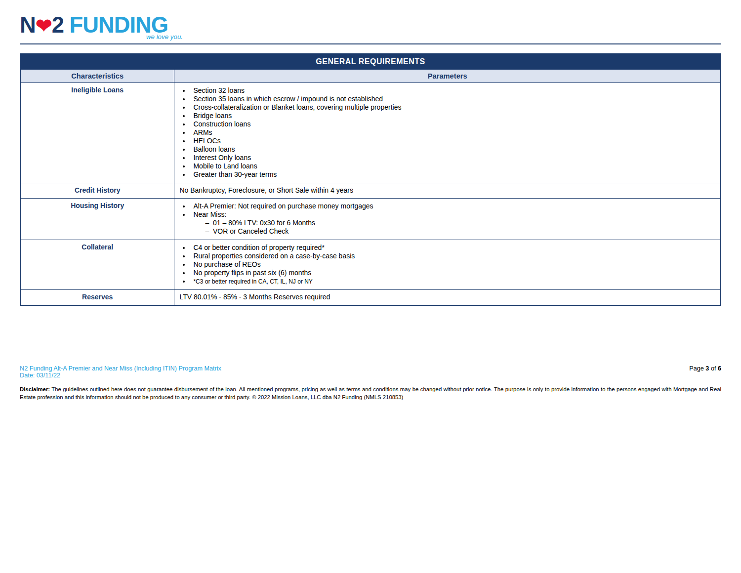N❤2 FUNDING
we love you.
| GENERAL REQUIREMENTS |
| --- |
| Characteristics | Parameters |
| Ineligible Loans | Section 32 loans Section 35 loans in which escrow / impound is not established Cross-collateralization or Blanket loans, covering multiple properties Bridge loans Construction loans ARMs HELOCs Balloon loans Interest Only loans Mobile to Land loans Greater than 30-year terms |
| Credit History | No Bankruptcy, Foreclosure, or Short Sale within 4 years |
| Housing History | Alt-A Premier: Not required on purchase money mortgages Near Miss: 01 – 80% LTV: 0x30 for 6 Months VOR or Canceled Check |
| Collateral | C4 or better condition of property required* Rural properties considered on a case-by-case basis No purchase of REOs No property flips in past six (6) months *C3 or better required in CA, CT, IL, NJ or NY |
| Reserves | LTV 80.01% - 85% - 3 Months Reserves required |
N2 Funding Alt-A Premier and Near Miss (Including ITIN) Program Matrix
Page 3 of 6
Date: 03/11/22
Disclaimer: The guidelines outlined here does not guarantee disbursement of the loan. All mentioned programs, pricing as well as terms and conditions may be changed without prior notice. The purpose is only to provide information to the persons engaged with Mortgage and Real Estate profession and this information should not be produced to any consumer or third party. © 2022 Mission Loans, LLC dba N2 Funding (NMLS 210853)